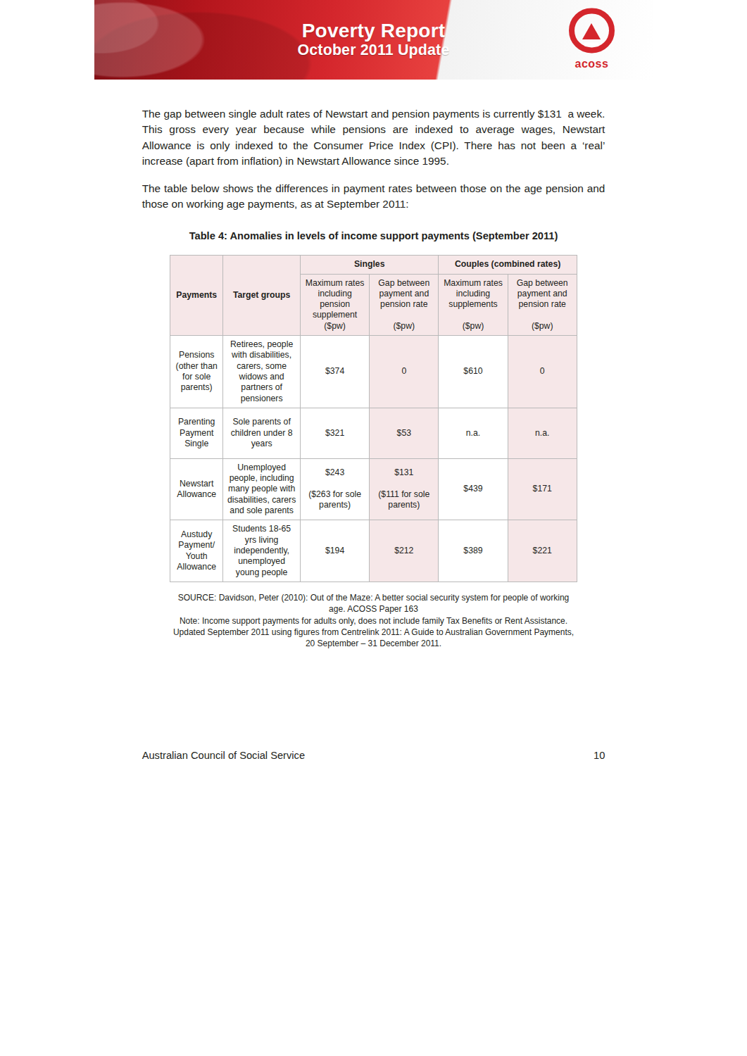Poverty Report
October 2011 Update
acoss
The gap between single adult rates of Newstart and pension payments is currently $131 a week. This gross every year because while pensions are indexed to average wages, Newstart Allowance is only indexed to the Consumer Price Index (CPI). There has not been a ‘real’ increase (apart from inflation) in Newstart Allowance since 1995.
The table below shows the differences in payment rates between those on the age pension and those on working age payments, as at September 2011:
Table 4: Anomalies in levels of income support payments (September 2011)
| Payments | Target groups | Singles | Couples (combined rates) |
| --- | --- | --- | --- |
| Maximum rates including pension supplement ($pw) | Gap between payment and pension rate ($pw) | Maximum rates including supplements ($pw) | Gap between payment and pension rate ($pw) |
| Pensions (other than for sole parents) | Retirees, people with disabilities, carers, some widows and partners of pensioners | $374 | 0 | $610 | 0 |
| Parenting Payment Single | Sole parents of children under 8 years | $321 | $53 | n.a. | n.a. |
| Newstart Allowance | Unemployed people, including many people with disabilities, carers and sole parents | $243 ($263 for sole parents) | $131 ($111 for sole parents) | $439 | $171 |
| Austudy Payment/ Youth Allowance | Students 18-65 yrs living independently, unemployed young people | $194 | $212 | $389 | $221 |
SOURCE: Davidson, Peter (2010): Out of the Maze: A better social security system for people of working age. ACOSS Paper 163
Note: Income support payments for adults only, does not include family Tax Benefits or Rent Assistance. Updated September 2011 using figures from Centrelink 2011: A Guide to Australian Government Payments, 20 September – 31 December 2011.
Australian Council of Social Service
10